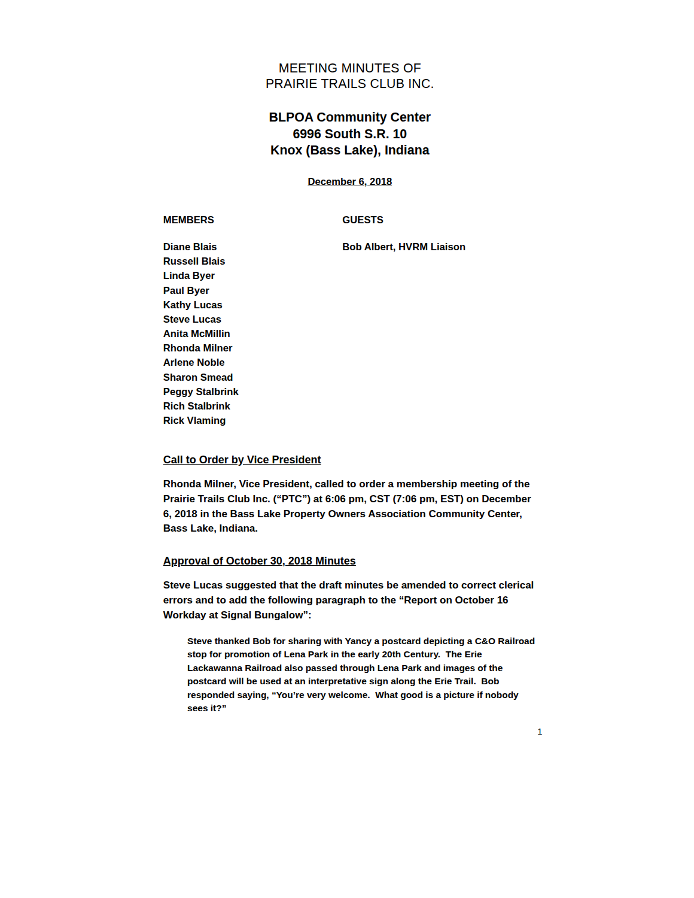MEETING MINUTES OF
PRAIRIE TRAILS CLUB INC.
BLPOA Community Center
6996 South S.R. 10
Knox (Bass Lake), Indiana
December 6, 2018
| MEMBERS | GUESTS |
| Diane Blais Russell Blais Linda Byer Paul Byer Kathy Lucas Steve Lucas Anita McMillin Rhonda Milner Arlene Noble Sharon Smead Peggy Stalbrink Rich Stalbrink Rick Vlaming | Bob Albert, HVRM Liaison |
Call to Order by Vice President
Rhonda Milner, Vice President, called to order a membership meeting of the Prairie Trails Club Inc. (“PTC”) at 6:06 pm, CST (7:06 pm, EST) on December 6, 2018 in the Bass Lake Property Owners Association Community Center, Bass Lake, Indiana.
Approval of October 30, 2018 Minutes
Steve Lucas suggested that the draft minutes be amended to correct clerical errors and to add the following paragraph to the “Report on October 16 Workday at Signal Bungalow”:
Steve thanked Bob for sharing with Yancy a postcard depicting a C&O Railroad stop for promotion of Lena Park in the early 20th Century. The Erie Lackawanna Railroad also passed through Lena Park and images of the postcard will be used at an interpretative sign along the Erie Trail. Bob responded saying, “You’re very welcome. What good is a picture if nobody sees it?”
1